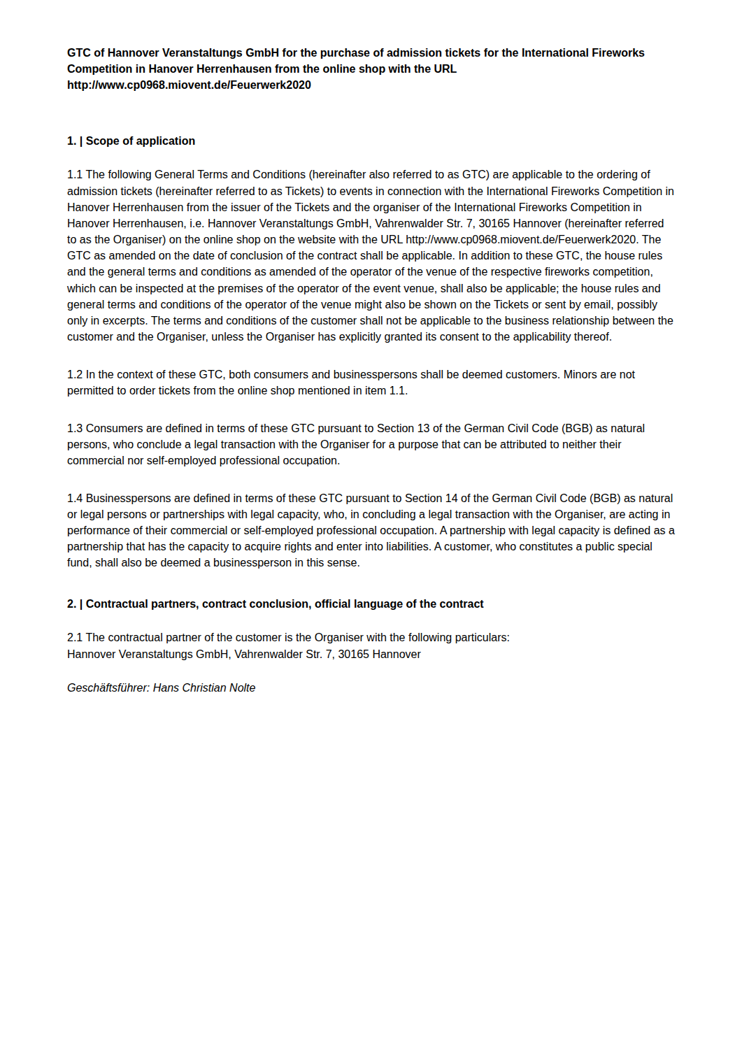GTC of Hannover Veranstaltungs GmbH for the purchase of admission tickets for the International Fireworks Competition in Hanover Herrenhausen from the online shop with the URL http://www.cp0968.miovent.de/Feuerwerk2020
1. | Scope of application
1.1 The following General Terms and Conditions (hereinafter also referred to as GTC) are applicable to the ordering of admission tickets (hereinafter referred to as Tickets) to events in connection with the International Fireworks Competition in Hanover Herrenhausen from the issuer of the Tickets and the organiser of the International Fireworks Competition in Hanover Herrenhausen, i.e. Hannover Veranstaltungs GmbH, Vahrenwalder Str. 7, 30165 Hannover (hereinafter referred to as the Organiser) on the online shop on the website with the URL http://www.cp0968.miovent.de/Feuerwerk2020. The GTC as amended on the date of conclusion of the contract shall be applicable. In addition to these GTC, the house rules and the general terms and conditions as amended of the operator of the venue of the respective fireworks competition, which can be inspected at the premises of the operator of the event venue, shall also be applicable; the house rules and general terms and conditions of the operator of the venue might also be shown on the Tickets or sent by email, possibly only in excerpts. The terms and conditions of the customer shall not be applicable to the business relationship between the customer and the Organiser, unless the Organiser has explicitly granted its consent to the applicability thereof.
1.2 In the context of these GTC, both consumers and businesspersons shall be deemed customers. Minors are not permitted to order tickets from the online shop mentioned in item 1.1.
1.3 Consumers are defined in terms of these GTC pursuant to Section 13 of the German Civil Code (BGB) as natural persons, who conclude a legal transaction with the Organiser for a purpose that can be attributed to neither their commercial nor self-employed professional occupation.
1.4 Businesspersons are defined in terms of these GTC pursuant to Section 14 of the German Civil Code (BGB) as natural or legal persons or partnerships with legal capacity, who, in concluding a legal transaction with the Organiser, are acting in performance of their commercial or self-employed professional occupation. A partnership with legal capacity is defined as a partnership that has the capacity to acquire rights and enter into liabilities. A customer, who constitutes a public special fund, shall also be deemed a businessperson in this sense.
2. | Contractual partners, contract conclusion, official language of the contract
2.1 The contractual partner of the customer is the Organiser with the following particulars:
Hannover Veranstaltungs GmbH, Vahrenwalder Str. 7, 30165 Hannover
Geschäftsführer: Hans Christian Nolte